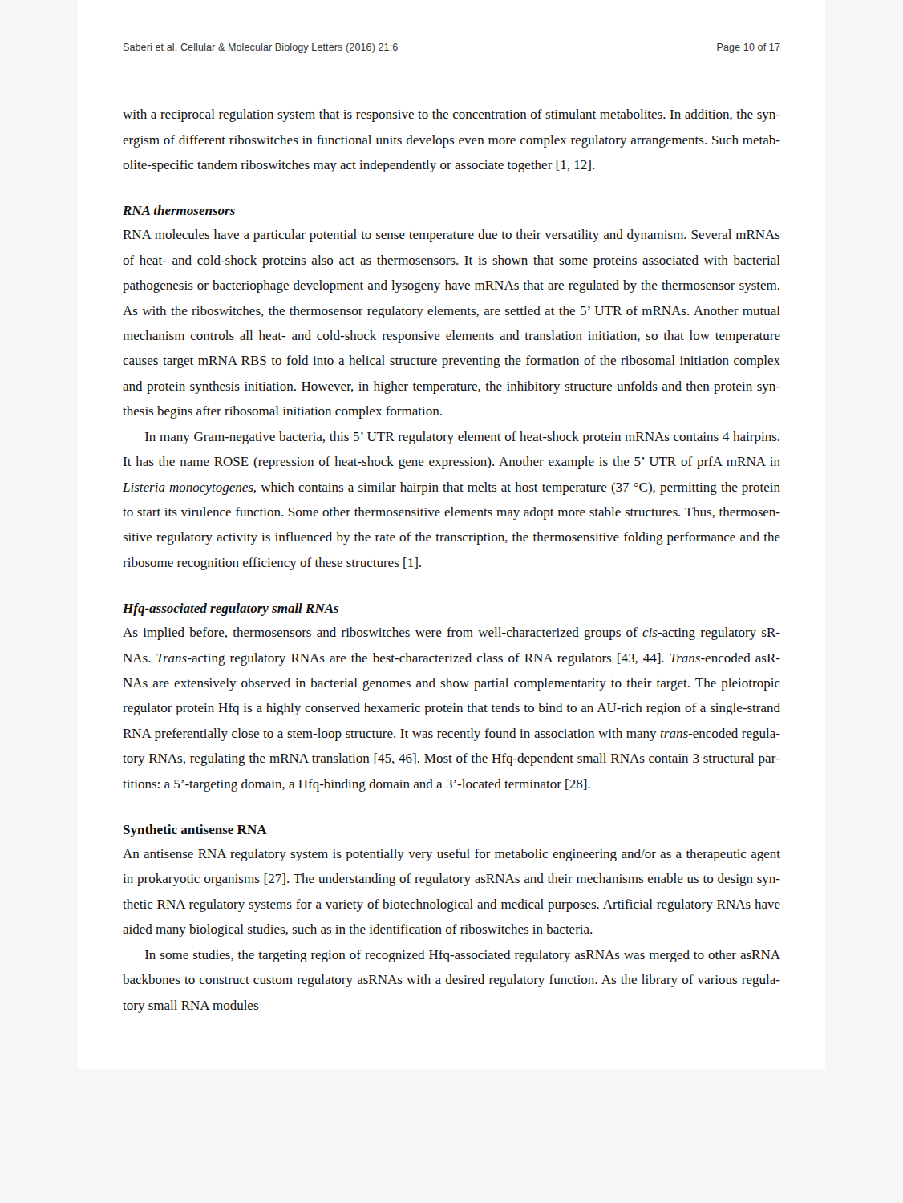Saberi et al. Cellular & Molecular Biology Letters (2016) 21:6 Page 10 of 17
with a reciprocal regulation system that is responsive to the concentration of stimulant metabolites. In addition, the synergism of different riboswitches in functional units develops even more complex regulatory arrangements. Such metabolite-specific tandem riboswitches may act independently or associate together [1, 12].
RNA thermosensors
RNA molecules have a particular potential to sense temperature due to their versatility and dynamism. Several mRNAs of heat- and cold-shock proteins also act as thermosensors. It is shown that some proteins associated with bacterial pathogenesis or bacteriophage development and lysogeny have mRNAs that are regulated by the thermosensor system. As with the riboswitches, the thermosensor regulatory elements, are settled at the 5’ UTR of mRNAs. Another mutual mechanism controls all heat- and cold-shock responsive elements and translation initiation, so that low temperature causes target mRNA RBS to fold into a helical structure preventing the formation of the ribosomal initiation complex and protein synthesis initiation. However, in higher temperature, the inhibitory structure unfolds and then protein synthesis begins after ribosomal initiation complex formation.
In many Gram-negative bacteria, this 5’ UTR regulatory element of heat-shock protein mRNAs contains 4 hairpins. It has the name ROSE (repression of heat-shock gene expression). Another example is the 5’ UTR of prfA mRNA in Listeria monocytogenes, which contains a similar hairpin that melts at host temperature (37 °C), permitting the protein to start its virulence function. Some other thermosensitive elements may adopt more stable structures. Thus, thermosensitive regulatory activity is influenced by the rate of the transcription, the thermosensitive folding performance and the ribosome recognition efficiency of these structures [1].
Hfq-associated regulatory small RNAs
As implied before, thermosensors and riboswitches were from well-characterized groups of cis-acting regulatory sRNAs. Trans-acting regulatory RNAs are the best-characterized class of RNA regulators [43, 44]. Trans-encoded asRNAs are extensively observed in bacterial genomes and show partial complementarity to their target. The pleiotropic regulator protein Hfq is a highly conserved hexameric protein that tends to bind to an AU-rich region of a single-strand RNA preferentially close to a stem-loop structure. It was recently found in association with many trans-encoded regulatory RNAs, regulating the mRNA translation [45, 46]. Most of the Hfq-dependent small RNAs contain 3 structural partitions: a 5’-targeting domain, a Hfq-binding domain and a 3’-located terminator [28].
Synthetic antisense RNA
An antisense RNA regulatory system is potentially very useful for metabolic engineering and/or as a therapeutic agent in prokaryotic organisms [27]. The understanding of regulatory asRNAs and their mechanisms enable us to design synthetic RNA regulatory systems for a variety of biotechnological and medical purposes. Artificial regulatory RNAs have aided many biological studies, such as in the identification of riboswitches in bacteria.
In some studies, the targeting region of recognized Hfq-associated regulatory asRNAs was merged to other asRNA backbones to construct custom regulatory asRNAs with a desired regulatory function. As the library of various regulatory small RNA modules